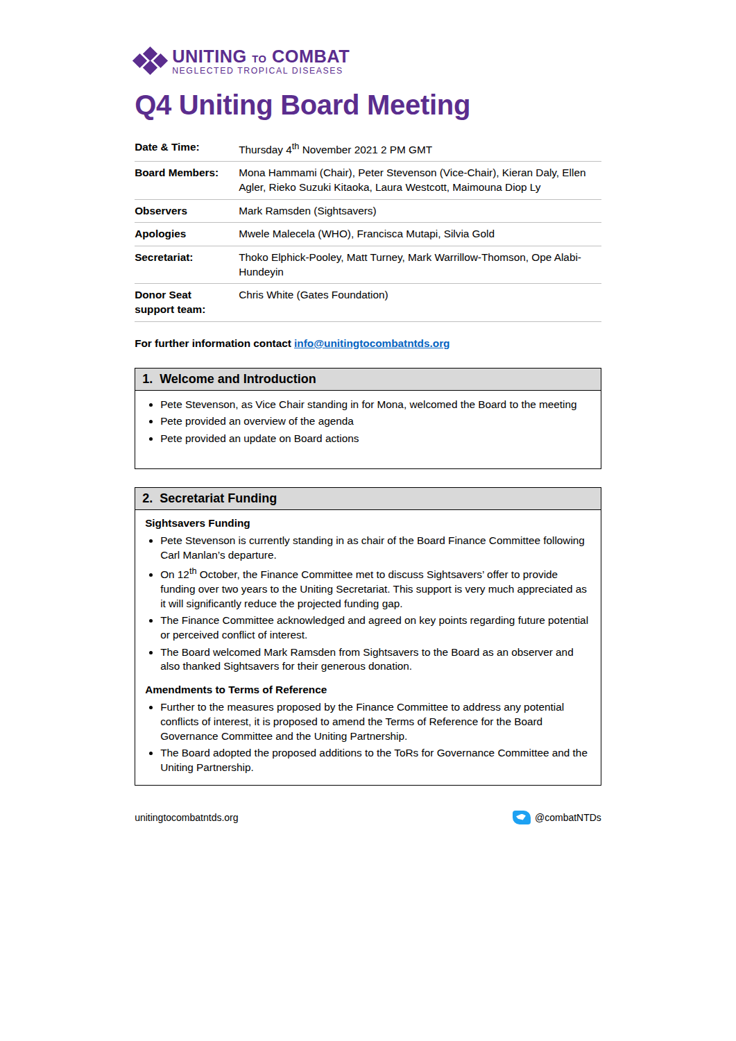UNITING TO COMBAT
NEGLECTED TROPICAL DISEASES
Q4 Uniting Board Meeting
| Date & Time: | Thursday 4 th November 2021 2 PM GMT |
| Board Members: | Mona Hammami (Chair), Peter Stevenson (Vice-Chair), Kieran Daly, Ellen Agler, Rieko Suzuki Kitaoka, Laura Westcott, Maimouna Diop Ly |
| Observers | Mark Ramsden (Sightsavers) |
| Apologies | Mwele Malecela (WHO), Francisca Mutapi, Silvia Gold |
| Secretariat: | Thoko Elphick-Pooley, Matt Turney, Mark Warrillow-Thomson, Ope Alabi-Hundeyin |
| Donor Seat support team: | Chris White (Gates Foundation) |
For further information contact info@unitingtocombatntds.org
1. Welcome and Introduction
Pete Stevenson, as Vice Chair standing in for Mona, welcomed the Board to the meeting
Pete provided an overview of the agenda
Pete provided an update on Board actions
2. Secretariat Funding
Sightsavers Funding
Pete Stevenson is currently standing in as chair of the Board Finance Committee following Carl Manlan’s departure.
On 12th October, the Finance Committee met to discuss Sightsavers’ offer to provide funding over two years to the Uniting Secretariat. This support is very much appreciated as it will significantly reduce the projected funding gap.
The Finance Committee acknowledged and agreed on key points regarding future potential or perceived conflict of interest.
The Board welcomed Mark Ramsden from Sightsavers to the Board as an observer and also thanked Sightsavers for their generous donation.
Amendments to Terms of Reference
Further to the measures proposed by the Finance Committee to address any potential conflicts of interest, it is proposed to amend the Terms of Reference for the Board Governance Committee and the Uniting Partnership.
The Board adopted the proposed additions to the ToRs for Governance Committee and the Uniting Partnership.
unitingtocombatntds.org
@combatNTDs